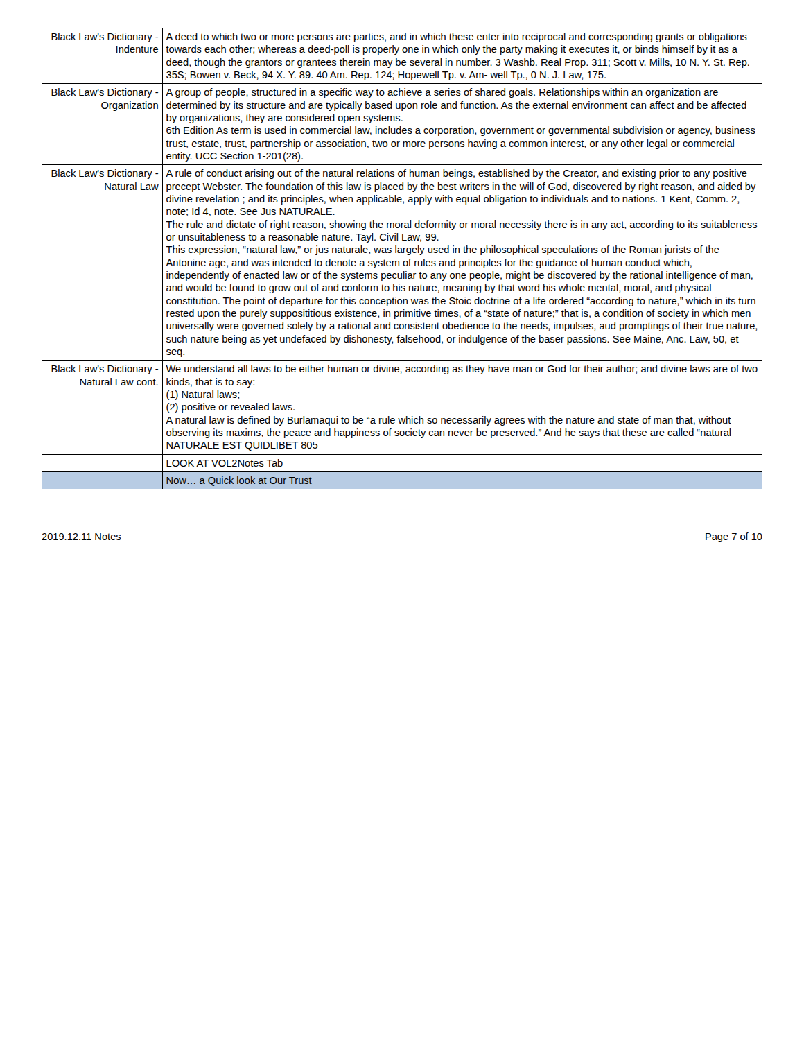| Black Law's Dictionary - Indenture | A deed to which two or more persons are parties, and in which these enter into reciprocal and corresponding grants or obligations towards each other; whereas a deed-poll is properly one in which only the party making it executes it, or binds himself by it as a deed, though the grantors or grantees therein may be several in number. 3 Washb. Real Prop. 311; Scott v. Mills, 10 N. Y. St. Rep. 35S; Bowen v. Beck, 94 X. Y. 89. 40 Am. Rep. 124; Hopewell Tp. v. Am- well Tp., 0 N. J. Law, 175. |
| Black Law's Dictionary - Organization | A group of people, structured in a specific way to achieve a series of shared goals. Relationships within an organization are determined by its structure and are typically based upon role and function. As the external environment can affect and be affected by organizations, they are considered open systems. 6th Edition As term is used in commercial law, includes a corporation, government or governmental subdivision or agency, business trust, estate, trust, partnership or association, two or more persons having a common interest, or any other legal or commercial entity. UCC Section 1-201(28). |
| Black Law's Dictionary - Natural Law | A rule of conduct arising out of the natural relations of human beings, established by the Creator, and existing prior to any positive precept Webster. The foundation of this law is placed by the best writers in the will of God, discovered by right reason, and aided by divine revelation ; and its principles, when applicable, apply with equal obligation to individuals and to nations. 1 Kent, Comm. 2, note; Id 4, note. See Jus NATURALE. The rule and dictate of right reason, showing the moral deformity or moral necessity there is in any act, according to its suitableness or unsuitableness to a reasonable nature. Tayl. Civil Law, 99. This expression, “natural law,” or jus naturale, was largely used in the philosophical speculations of the Roman jurists of the Antonine age, and was intended to denote a system of rules and principles for the guidance of human conduct which, independently of enacted law or of the systems peculiar to any one people, might be discovered by the rational intelligence of man, and would be found to grow out of and conform to his nature, meaning by that word his whole mental, moral, and physical constitution. The point of departure for this conception was the Stoic doctrine of a life ordered “according to nature,” which in its turn rested upon the purely supposititious existence, in primitive times, of a “state of nature;” that is, a condition of society in which men universally were governed solely by a rational and consistent obedience to the needs, impulses, aud promptings of their true nature, such nature being as yet undefaced by dishonesty, falsehood, or indulgence of the baser passions. See Maine, Anc. Law, 50, et seq. |
| Black Law's Dictionary - Natural Law cont. | We understand all laws to be either human or divine, according as they have man or God for their author; and divine laws are of two kinds, that is to say: (1) Natural laws; (2) positive or revealed laws. A natural law is defined by Burlamaqui to be “a rule which so necessarily agrees with the nature and state of man that, without observing its maxims, the peace and happiness of society can never be preserved.” And he says that these are called “natural NATURALE EST QUIDLIBET 805 |
| | LOOK AT VOL2Notes Tab |
| | Now… a Quick look at Our Trust |
2019.12.11 Notes Page 7 of 10